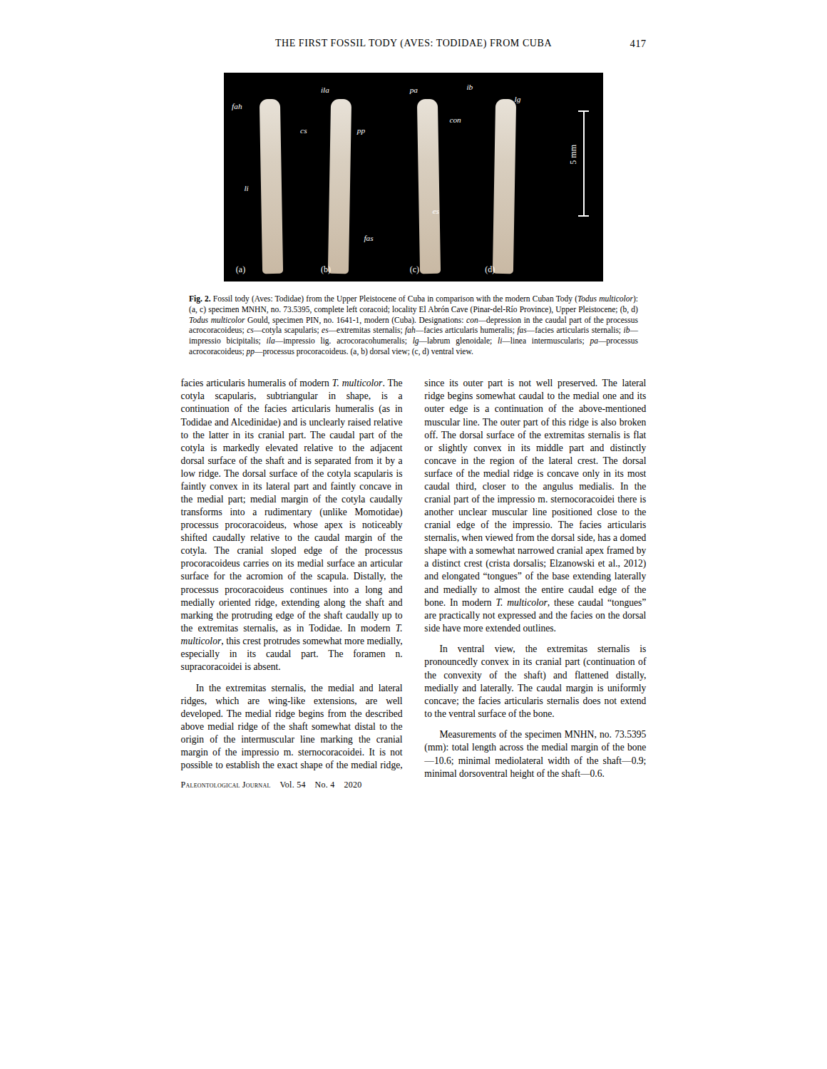The First Fossil Tody (Aves: Todidae) from Cuba 417
fah ila cs pp li fas pa ib lg con es
5 mm
(a)
(b)
(c)
(d)
Fig. 2. Fossil tody (Aves: Todidae) from the Upper Pleistocene of Cuba in comparison with the modern Cuban Tody (Todus multicolor): (a, c) specimen MNHN, no. 73.5395, complete left coracoid; locality El Abrón Cave (Pinar-del-Río Province), Upper Pleistocene; (b, d) Todus multicolor Gould, specimen PIN, no. 1641-1, modern (Cuba). Designations: con—depression in the caudal part of the processus acrocoracoideus; cs—cotyla scapularis; es—extremitas sternalis; fah—facies articularis humeralis; fas—facies articularis sternalis; ib—impressio bicipitalis; ila—impressio lig. acrocoracohumeralis; lg—labrum glenoidale; li—linea intermuscularis; pa—processus acrocoracoideus; pp—processus procoracoideus. (a, b) dorsal view; (c, d) ventral view.
facies articularis humeralis of modern T. multicolor. The cotyla scapularis, subtriangular in shape, is a continuation of the facies articularis humeralis (as in Todidae and Alcedinidae) and is unclearly raised relative to the latter in its cranial part. The caudal part of the cotyla is markedly elevated relative to the adjacent dorsal surface of the shaft and is separated from it by a low ridge. The dorsal surface of the cotyla scapularis is faintly convex in its lateral part and faintly concave in the medial part; medial margin of the cotyla caudally transforms into a rudimentary (unlike Momotidae) processus procoracoideus, whose apex is noticeably shifted caudally relative to the caudal margin of the cotyla. The cranial sloped edge of the processus procoracoideus carries on its medial surface an articular surface for the acromion of the scapula. Distally, the processus procoracoideus continues into a long and medially oriented ridge, extending along the shaft and marking the protruding edge of the shaft caudally up to the extremitas sternalis, as in Todidae. In modern T. multicolor, this crest protrudes somewhat more medially, especially in its caudal part. The foramen n. supracoracoidei is absent.
In the extremitas sternalis, the medial and lateral ridges, which are wing-like extensions, are well developed. The medial ridge begins from the described above medial ridge of the shaft somewhat distal to the origin of the intermuscular line marking the cranial margin of the impressio m. sternocoracoidei. It is not possible to establish the exact shape of the medial ridge, since its outer part is not well preserved. The lateral ridge begins somewhat caudal to the medial one and its outer edge is a continuation of the above-mentioned muscular line. The outer part of this ridge is also broken off. The dorsal surface of the extremitas sternalis is flat or slightly convex in its middle part and distinctly concave in the region of the lateral crest. The dorsal surface of the medial ridge is concave only in its most caudal third, closer to the angulus medialis. In the cranial part of the impressio m. sternocoracoidei there is another unclear muscular line positioned close to the cranial edge of the impressio. The facies articularis sternalis, when viewed from the dorsal side, has a domed shape with a somewhat narrowed cranial apex framed by a distinct crest (crista dorsalis; Elzanowski et al., 2012) and elongated “tongues” of the base extending laterally and medially to almost the entire caudal edge of the bone. In modern T. multicolor, these caudal “tongues” are practically not expressed and the facies on the dorsal side have more extended outlines.
In ventral view, the extremitas sternalis is pronouncedly convex in its cranial part (continuation of the convexity of the shaft) and flattened distally, medially and laterally. The caudal margin is uniformly concave; the facies articularis sternalis does not extend to the ventral surface of the bone.
Measurements of the specimen MNHN, no. 73.5395 (mm): total length across the medial margin of the bone—10.6; minimal mediolateral width of the shaft—0.9; minimal dorsoventral height of the shaft—0.6.
Paleontological Journal Vol. 54 No. 4 2020